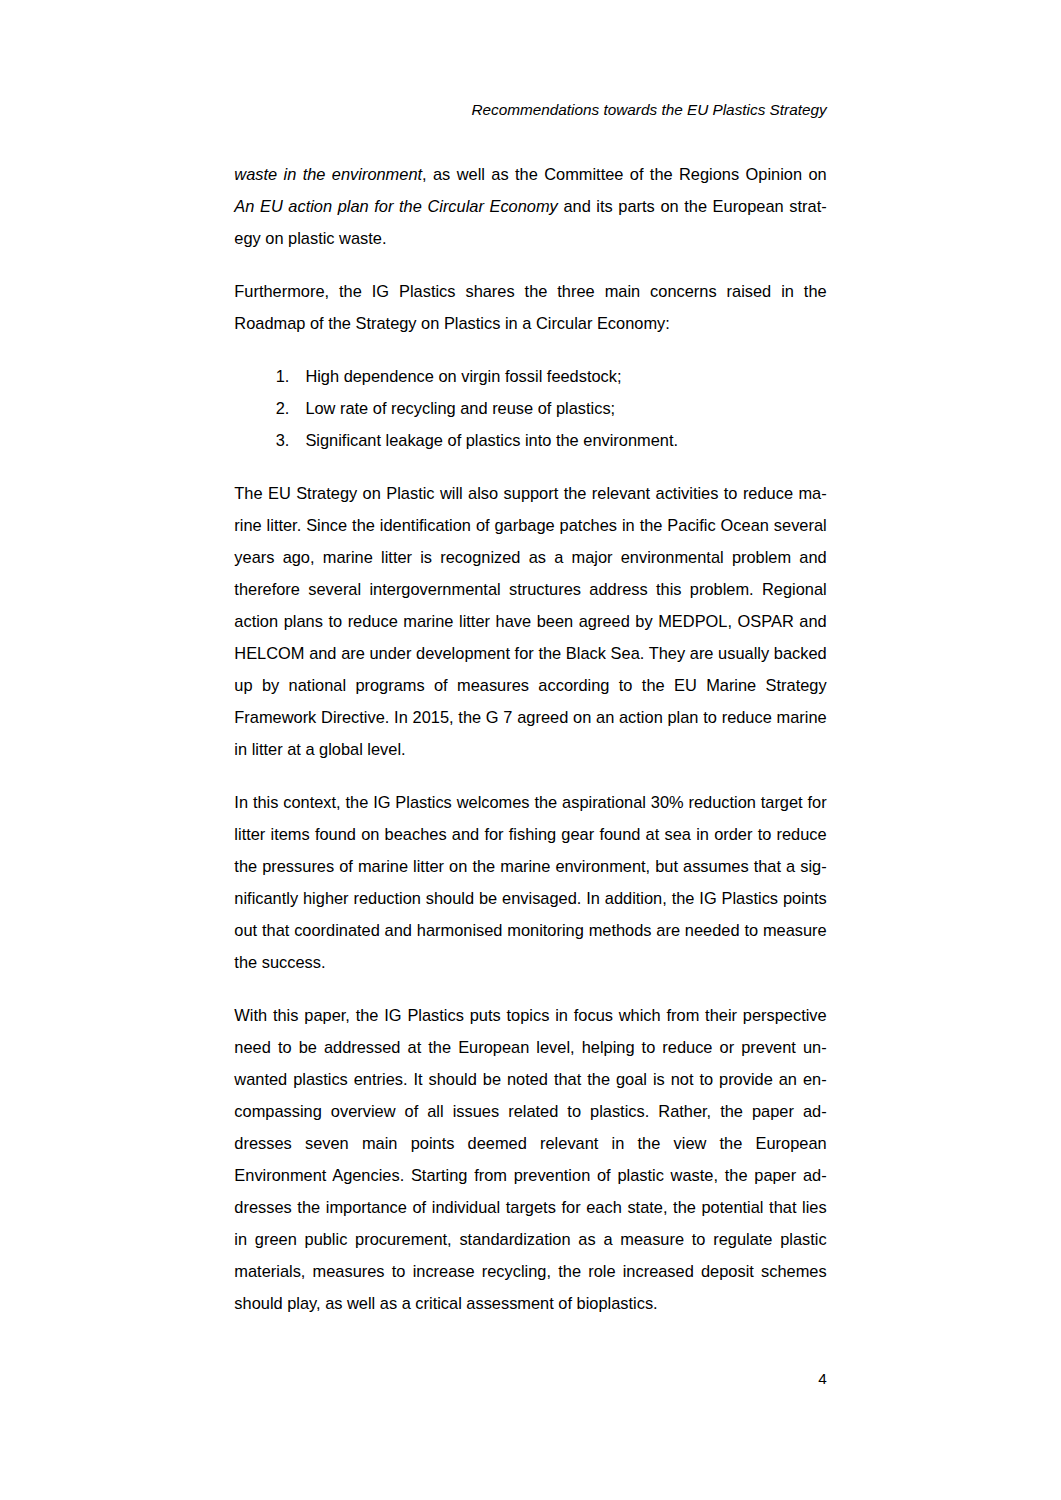Recommendations towards the EU Plastics Strategy
waste in the environment, as well as the Committee of the Regions Opinion on An EU action plan for the Circular Economy and its parts on the European strategy on plastic waste.
Furthermore, the IG Plastics shares the three main concerns raised in the Roadmap of the Strategy on Plastics in a Circular Economy:
High dependence on virgin fossil feedstock;
Low rate of recycling and reuse of plastics;
Significant leakage of plastics into the environment.
The EU Strategy on Plastic will also support the relevant activities to reduce marine litter. Since the identification of garbage patches in the Pacific Ocean several years ago, marine litter is recognized as a major environmental problem and therefore several intergovernmental structures address this problem. Regional action plans to reduce marine litter have been agreed by MEDPOL, OSPAR and HELCOM and are under development for the Black Sea. They are usually backed up by national programs of measures according to the EU Marine Strategy Framework Directive. In 2015, the G 7 agreed on an action plan to reduce marine in litter at a global level.
In this context, the IG Plastics welcomes the aspirational 30% reduction target for litter items found on beaches and for fishing gear found at sea in order to reduce the pressures of marine litter on the marine environment, but assumes that a significantly higher reduction should be envisaged. In addition, the IG Plastics points out that coordinated and harmonised monitoring methods are needed to measure the success.
With this paper, the IG Plastics puts topics in focus which from their perspective need to be addressed at the European level, helping to reduce or prevent unwanted plastics entries. It should be noted that the goal is not to provide an encompassing overview of all issues related to plastics. Rather, the paper addresses seven main points deemed relevant in the view the European Environment Agencies. Starting from prevention of plastic waste, the paper addresses the importance of individual targets for each state, the potential that lies in green public procurement, standardization as a measure to regulate plastic materials, measures to increase recycling, the role increased deposit schemes should play, as well as a critical assessment of bioplastics.
4